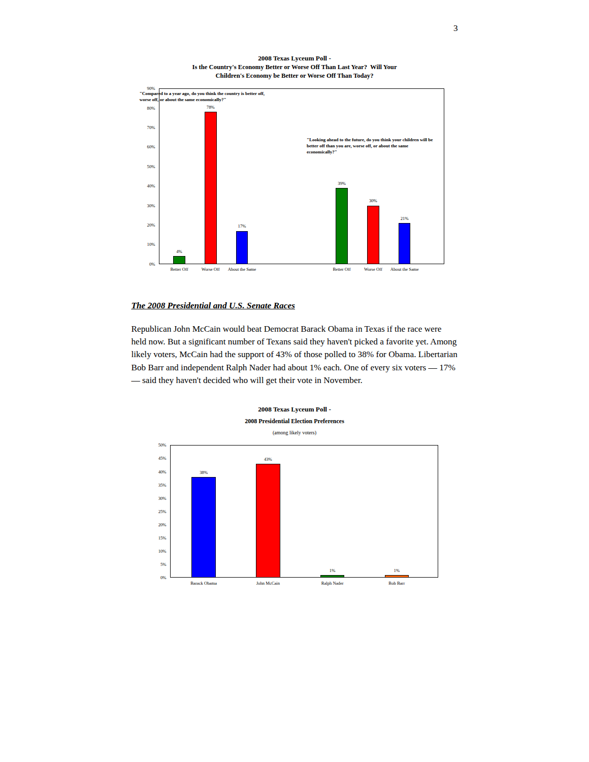3
2008 Texas Lyceum Poll -
Is the Country's Economy Better or Worse Off Than Last Year? Will Your
Children's Economy be Better or Worse Off Than Today?
90% 80% 70% 60% 50% 40% 30% 20% 10% 0%
4%
78%
17%
39%
30%
21%
"Compared to a year ago, do you think the country is better off, worse off, or about the same economically?"
"Looking ahead to the future, do you think your children will be better off than you are, worse off, or about the same economically?"
Better Off Worse Off About the Same Better Off Worse Off About the Same
The 2008 Presidential and U.S. Senate Races
Republican John McCain would beat Democrat Barack Obama in Texas if the race were held now. But a significant number of Texans said they haven't picked a favorite yet. Among likely voters, McCain had the support of 43% of those polled to 38% for Obama. Libertarian Bob Barr and independent Ralph Nader had about 1% each. One of every six voters — 17% — said they haven't decided who will get their vote in November.
2008 Texas Lyceum Poll -
2008 Presidential Election Preferences
(among likely voters)
50% 45% 40% 35% 30% 25% 20% 15% 10% 5% 0%
38%
43%
1%
1%
Barack Obama John McCain Ralph Nader Bob Barr